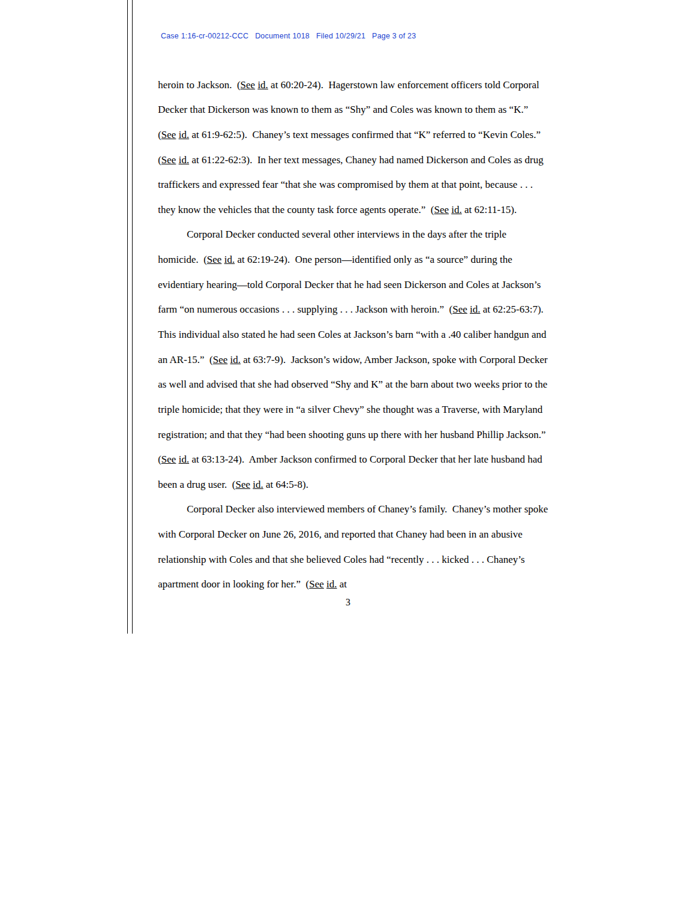Case 1:16-cr-00212-CCC Document 1018 Filed 10/29/21 Page 3 of 23
heroin to Jackson. (See id. at 60:20-24). Hagerstown law enforcement officers told Corporal Decker that Dickerson was known to them as “Shy” and Coles was known to them as “K.” (See id. at 61:9-62:5). Chaney’s text messages confirmed that “K” referred to “Kevin Coles.” (See id. at 61:22-62:3). In her text messages, Chaney had named Dickerson and Coles as drug traffickers and expressed fear “that she was compromised by them at that point, because . . . they know the vehicles that the county task force agents operate.” (See id. at 62:11-15).
Corporal Decker conducted several other interviews in the days after the triple homicide. (See id. at 62:19-24). One person—identified only as “a source” during the evidentiary hearing—told Corporal Decker that he had seen Dickerson and Coles at Jackson’s farm “on numerous occasions . . . supplying . . . Jackson with heroin.” (See id. at 62:25-63:7). This individual also stated he had seen Coles at Jackson’s barn “with a .40 caliber handgun and an AR-15.” (See id. at 63:7-9). Jackson’s widow, Amber Jackson, spoke with Corporal Decker as well and advised that she had observed “Shy and K” at the barn about two weeks prior to the triple homicide; that they were in “a silver Chevy” she thought was a Traverse, with Maryland registration; and that they “had been shooting guns up there with her husband Phillip Jackson.” (See id. at 63:13-24). Amber Jackson confirmed to Corporal Decker that her late husband had been a drug user. (See id. at 64:5-8).
Corporal Decker also interviewed members of Chaney’s family. Chaney’s mother spoke with Corporal Decker on June 26, 2016, and reported that Chaney had been in an abusive relationship with Coles and that she believed Coles had “recently . . . kicked . . . Chaney’s apartment door in looking for her.” (See id. at
3